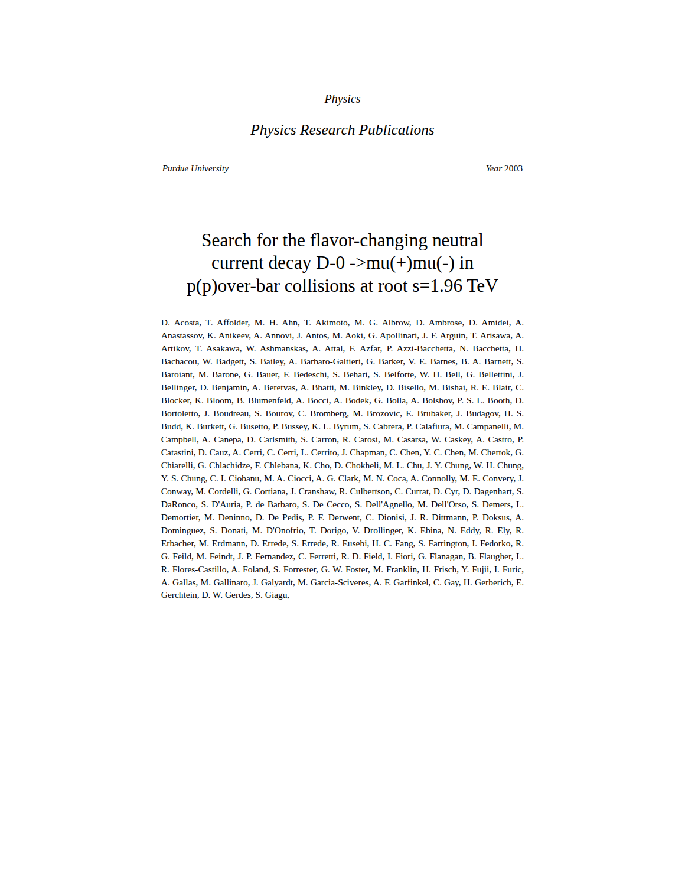Physics
Physics Research Publications
Purdue University Year 2003
Search for the flavor-changing neutral current decay D-0 ->mu(+)mu(-) in p(p)over-bar collisions at root s=1.96 TeV
D. Acosta, T. Affolder, M. H. Ahn, T. Akimoto, M. G. Albrow, D. Ambrose, D. Amidei, A. Anastassov, K. Anikeev, A. Annovi, J. Antos, M. Aoki, G. Apol­linari, J. F. Arguin, T. Arisawa, A. Artikov, T. Asakawa, W. Ashmanskas, A. Attal, F. Azfar, P. Azzi-Bacchetta, N. Bacchetta, H. Bachacou, W. Badgett, S. Bailey, A. Barbaro-Galtieri, G. Barker, V. E. Barnes, B. A. Barnett, S. Baroiant, M. Barone, G. Bauer, F. Bedeschi, S. Behari, S. Belforte, W. H. Bell, G. Bellettini, J. Bellinger, D. Benjamin, A. Beretvas, A. Bhatti, M. Binkley, D. Bisello, M. Bishai, R. E. Blair, C. Blocker, K. Bloom, B. Blumenfeld, A. Bocci, A. Bodek, G. Bolla, A. Bolshov, P. S. L. Booth, D. Bortoletto, J. Boudreau, S. Bourov, C. Bromberg, M. Brozovic, E. Brubaker, J. Budagov, H. S. Budd, K. Burkett, G. Busetto, P. Bussey, K. L. Byrum, S. Cabrera, P. Calafiura, M. Campanelli, M. Campbell, A. Canepa, D. Carlsmith, S. Carron, R. Carosi, M. Casarsa, W. Caskey, A. Castro, P. Catastini, D. Cauz, A. Cerri, C. Cerri, L. Cerrito, J. Chapman, C. Chen, Y. C. Chen, M. Chertok, G. Chiarelli, G. Chlachidze, F. Chlebana, K. Cho, D. Chokheli, M. L. Chu, J. Y. Chung, W. H. Chung, Y. S. Chung, C. I. Ciobanu, M. A. Ciocci, A. G. Clark, M. N. Coca, A. Connolly, M. E. Convery, J. Conway, M. Cordelli, G. Cortiana, J. Cranshaw, R. Culbertson, C. Currat, D. Cyr, D. Dagenhart, S. DaRonco, S. D'Auria, P. de Barbaro, S. De Cecco, S. Dell'Agnello, M. Dell'Orso, S. Demers, L. Demor­tier, M. Deninno, D. De Pedis, P. F. Derwent, C. Dionisi, J. R. Dittmann, P. Doksus, A. Dominguez, S. Donati, M. D'Onofrio, T. Dorigo, V. Drollinger, K. Ebina, N. Eddy, R. Ely, R. Erbacher, M. Erdmann, D. Errede, S. Errede, R. Eusebi, H. C. Fang, S. Farrington, I. Fedorko, R. G. Feild, M. Feindt, J. P. Fernandez, C. Ferretti, R. D. Field, I. Fiori, G. Flanagan, B. Flaugher, L. R. Flores-Castillo, A. Foland, S. Forrester, G. W. Foster, M. Franklin, H. Frisch, Y. Fujii, I. Furic, A. Gallas, M. Gallinaro, J. Galyardt, M. Garcia-Sciveres, A. F. Garfinkel, C. Gay, H. Gerberich, E. Gerchtein, D. W. Gerdes, S. Giagu,